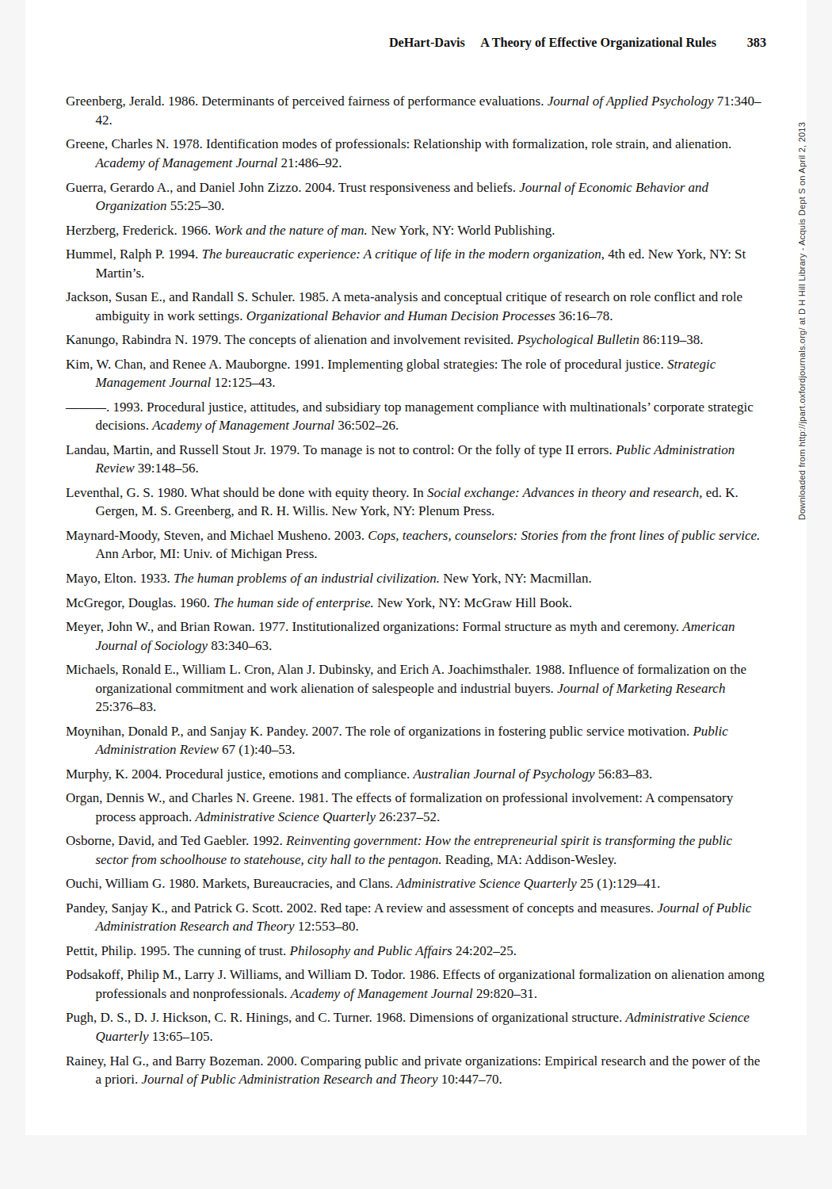DeHart-Davis A Theory of Effective Organizational Rules 383
Downloaded from http://jpart.oxfordjournals.org/ at D H Hill Library - Acquis Dept S on April 2, 2013
Greenberg, Jerald. 1986. Determinants of perceived fairness of performance evaluations. Journal of Applied Psychology 71:340–42.
Greene, Charles N. 1978. Identification modes of professionals: Relationship with formalization, role strain, and alienation. Academy of Management Journal 21:486–92.
Guerra, Gerardo A., and Daniel John Zizzo. 2004. Trust responsiveness and beliefs. Journal of Economic Behavior and Organization 55:25–30.
Herzberg, Frederick. 1966. Work and the nature of man. New York, NY: World Publishing.
Hummel, Ralph P. 1994. The bureaucratic experience: A critique of life in the modern organization, 4th ed. New York, NY: St Martin’s.
Jackson, Susan E., and Randall S. Schuler. 1985. A meta-analysis and conceptual critique of research on role conflict and role ambiguity in work settings. Organizational Behavior and Human Decision Processes 36:16–78.
Kanungo, Rabindra N. 1979. The concepts of alienation and involvement revisited. Psychological Bulletin 86:119–38.
Kim, W. Chan, and Renee A. Mauborgne. 1991. Implementing global strategies: The role of procedural justice. Strategic Management Journal 12:125–43.
———. 1993. Procedural justice, attitudes, and subsidiary top management compliance with multinationals’ corporate strategic decisions. Academy of Management Journal 36:502–26.
Landau, Martin, and Russell Stout Jr. 1979. To manage is not to control: Or the folly of type II errors. Public Administration Review 39:148–56.
Leventhal, G. S. 1980. What should be done with equity theory. In Social exchange: Advances in theory and research, ed. K. Gergen, M. S. Greenberg, and R. H. Willis. New York, NY: Plenum Press.
Maynard-Moody, Steven, and Michael Musheno. 2003. Cops, teachers, counselors: Stories from the front lines of public service. Ann Arbor, MI: Univ. of Michigan Press.
Mayo, Elton. 1933. The human problems of an industrial civilization. New York, NY: Macmillan.
McGregor, Douglas. 1960. The human side of enterprise. New York, NY: McGraw Hill Book.
Meyer, John W., and Brian Rowan. 1977. Institutionalized organizations: Formal structure as myth and ceremony. American Journal of Sociology 83:340–63.
Michaels, Ronald E., William L. Cron, Alan J. Dubinsky, and Erich A. Joachimsthaler. 1988. Influence of formalization on the organizational commitment and work alienation of salespeople and industrial buyers. Journal of Marketing Research 25:376–83.
Moynihan, Donald P., and Sanjay K. Pandey. 2007. The role of organizations in fostering public service motivation. Public Administration Review 67 (1):40–53.
Murphy, K. 2004. Procedural justice, emotions and compliance. Australian Journal of Psychology 56:83–83.
Organ, Dennis W., and Charles N. Greene. 1981. The effects of formalization on professional involvement: A compensatory process approach. Administrative Science Quarterly 26:237–52.
Osborne, David, and Ted Gaebler. 1992. Reinventing government: How the entrepreneurial spirit is transforming the public sector from schoolhouse to statehouse, city hall to the pentagon. Reading, MA: Addison-Wesley.
Ouchi, William G. 1980. Markets, Bureaucracies, and Clans. Administrative Science Quarterly 25 (1):129–41.
Pandey, Sanjay K., and Patrick G. Scott. 2002. Red tape: A review and assessment of concepts and measures. Journal of Public Administration Research and Theory 12:553–80.
Pettit, Philip. 1995. The cunning of trust. Philosophy and Public Affairs 24:202–25.
Podsakoff, Philip M., Larry J. Williams, and William D. Todor. 1986. Effects of organizational formalization on alienation among professionals and nonprofessionals. Academy of Management Journal 29:820–31.
Pugh, D. S., D. J. Hickson, C. R. Hinings, and C. Turner. 1968. Dimensions of organizational structure. Administrative Science Quarterly 13:65–105.
Rainey, Hal G., and Barry Bozeman. 2000. Comparing public and private organizations: Empirical research and the power of the a priori. Journal of Public Administration Research and Theory 10:447–70.